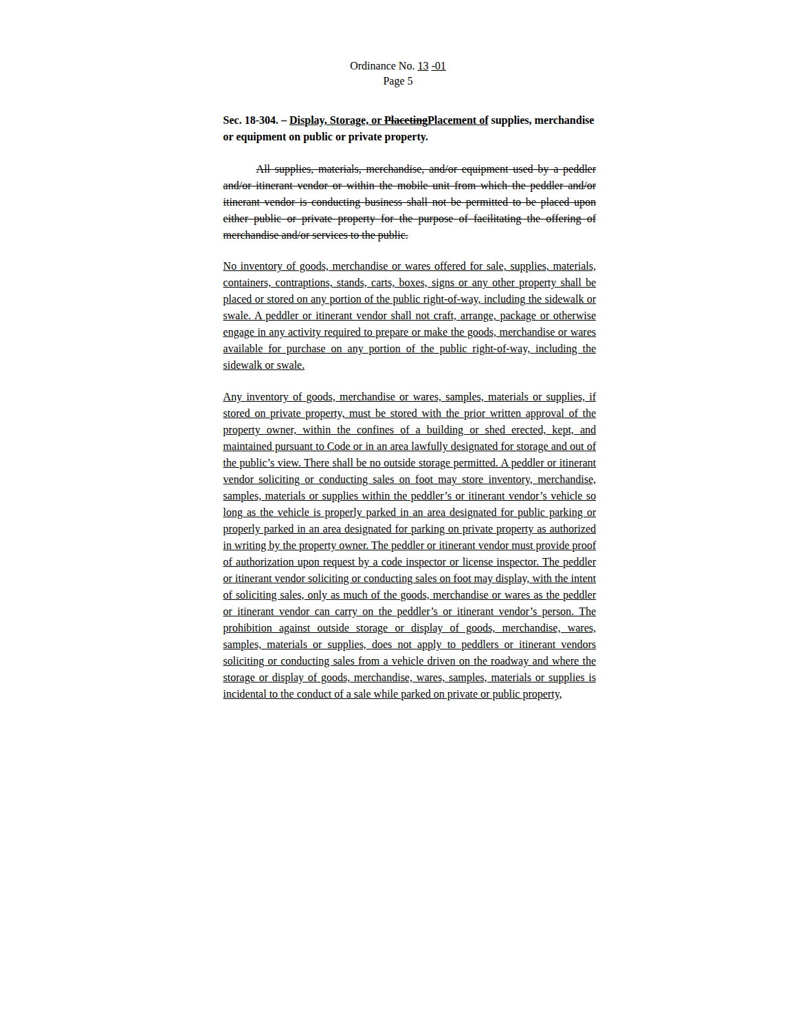Ordinance No. 13 -01
Page 5
Sec. 18-304. – Display, Storage, or Placeting Placement of supplies, merchandise or equipment on public or private property.
All supplies, materials, merchandise, and/or equipment used by a peddler and/or itinerant vendor or within the mobile unit from which the peddler and/or itinerant vendor is conducting business shall not be permitted to be placed upon either public or private property for the purpose of facilitating the offering of merchandise and/or services to the public.
No inventory of goods, merchandise or wares offered for sale, supplies, materials, containers, contraptions, stands, carts, boxes, signs or any other property shall be placed or stored on any portion of the public right-of-way, including the sidewalk or swale. A peddler or itinerant vendor shall not craft, arrange, package or otherwise engage in any activity required to prepare or make the goods, merchandise or wares available for purchase on any portion of the public right-of-way, including the sidewalk or swale.
Any inventory of goods, merchandise or wares, samples, materials or supplies, if stored on private property, must be stored with the prior written approval of the property owner, within the confines of a building or shed erected, kept, and maintained pursuant to Code or in an area lawfully designated for storage and out of the public’s view. There shall be no outside storage permitted. A peddler or itinerant vendor soliciting or conducting sales on foot may store inventory, merchandise, samples, materials or supplies within the peddler’s or itinerant vendor’s vehicle so long as the vehicle is properly parked in an area designated for public parking or properly parked in an area designated for parking on private property as authorized in writing by the property owner. The peddler or itinerant vendor must provide proof of authorization upon request by a code inspector or license inspector. The peddler or itinerant vendor soliciting or conducting sales on foot may display, with the intent of soliciting sales, only as much of the goods, merchandise or wares as the peddler or itinerant vendor can carry on the peddler’s or itinerant vendor’s person. The prohibition against outside storage or display of goods, merchandise, wares, samples, materials or supplies, does not apply to peddlers or itinerant vendors soliciting or conducting sales from a vehicle driven on the roadway and where the storage or display of goods, merchandise, wares, samples, materials or supplies is incidental to the conduct of a sale while parked on private or public property,